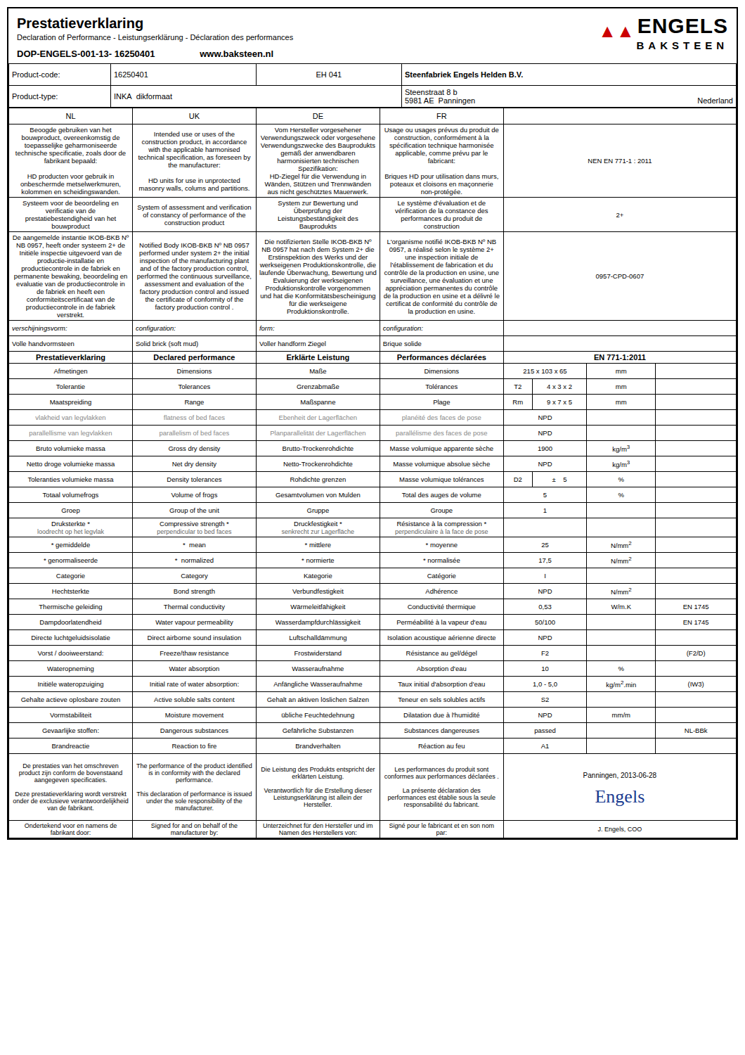Prestatieverklaring
Declaration of Performance - Leistungserklärung - Déclaration des performances
DOP-ENGELS-001-13- 16250401 www.baksteen.nl
▲▲ENGELS
BAKSTEEN
| Product-code: | 16250401 | EH 041 | Steenfabriek Engels Helden B.V. |
| Product-type: | INKA dikformaat | Steenstraat 8 b 5981 AE Panningen Nederland |
| NL | UK | DE | FR | |
| Beoogde gebruiken van het bouwproduct, overeenkomstig de toepasselijke geharmoniseerde technische specificatie, zoals door de fabrikant bepaald: HD producten voor gebruik in onbeschermde metselwerkmuren, kolommen en scheidingswanden. | Intended use or uses of the construction product, in accordance with the applicable harmonised technical specification, as foreseen by the manufacturer: HD units for use in unprotected masonry walls, colums and partitions. | Vom Hersteller vorgesehener Verwendungszweck oder vorgesehene Verwendungszwecke des Bauprodukts gemäß der anwendbaren harmonisierten technischen Spezifikation: HD-Ziegel für die Verwendung in Wänden, Stützen und Trennwänden aus nicht geschütztes Mauerwerk. | Usage ou usages prévus du produit de construction, conformément à la spécification technique harmonisée applicable, comme prévu par le fabricant: Briques HD pour utilisation dans murs, poteaux et cloisons en maçonnerie non-protégée. | NEN EN 771-1 : 2011 |
| Systeem voor de beoordeling en verificatie van de prestatiebestendigheid van het bouwproduct | System of assessment and verification of constancy of performance of the construction product | System zur Bewertung und Überprüfung der Leistungsbeständigkeit des Bauprodukts | Le système d'évaluation et de vérification de la constance des performances du produit de construction | 2+ |
| De aangemelde instantie IKOB-BKB Nº NB 0957, heeft onder systeem 2+ de Initiële inspectie uitgevoerd van de productie-installatie en productiecontrole in de fabriek en permanente bewaking, beoordeling en evaluatie van de productiecontrole in de fabriek en heeft een conformiteitscertificaat van de productiecontrole in de fabriek verstrekt. | Notified Body IKOB-BKB Nº NB 0957 performed under system 2+ the initial inspection of the manufacturing plant and of the factory production control, performed the continuous surveillance, assessment and evaluation of the factory production control and issued the certificate of conformity of the factory production control . | Die notifizierten Stelle IKOB-BKB Nº NB 0957 hat nach dem System 2+ die Erstinspektion des Werks und der werkseigenen Produktionskontrolle, die laufende Überwachung, Bewertung und Evaluierung der werkseigenen Produktionskontrolle vorgenommen und hat die Konformitätsbescheinigung für die werkseigene Produktionskontrolle. | L'organisme notifié IKOB-BKB Nº NB 0957, a réalisé selon le système 2+ une inspection initiale de l'établissement de fabrication et du contrôle de la production en usine, une surveillance, une évaluation et une appréciation permanentes du contrôle de la production en usine et a délivré le certificat de conformité du contrôle de la production en usine. | 0957-CPD-0607 |
| verschijningsvorm: | configuration: | form: | configuration: | |
| Volle handvormsteen | Solid brick (soft mud) | Voller handform Ziegel | Brique solide | |
| Prestatieverklaring | Declared performance | Erklärte Leistung | Performances déclarées | EN 771-1:2011 |
| Afmetingen | Dimensions | Maße | Dimensions | 215 x 103 x 65 | mm | |
| Tolerantie | Tolerances | Grenzabmaße | Tolérances | T2 | 4 x 3 x 2 | mm | |
| Maatspreiding | Range | Maßspanne | Plage | Rm | 9 x 7 x 5 | mm | |
| vlakheid van legvlakken | flatness of bed faces | Ebenheit der Lagerflächen | planéité des faces de pose | NPD | | |
| parallellisme van legvlakken | parallelism of bed faces | Planparallelität der Lagerflächen | parallélisme des faces de pose | NPD | | |
| Bruto volumieke massa | Gross dry density | Brutto-Trockenrohdichte | Masse volumique apparente sèche | 1900 | kg/m 3 | |
| Netto droge volumieke massa | Net dry density | Netto-Trockenrohdichte | Masse volumique absolue sèche | NPD | kg/m 3 | |
| Toleranties volumieke massa | Density tolerances | Rohdichte grenzen | Masse volumique tolérances | D2 | ± 5 | % | |
| Totaal volumefrogs | Volume of frogs | Gesamtvolumen von Mulden | Total des auges de volume | 5 | % | |
| Groep | Group of the unit | Gruppe | Groupe | 1 | | |
| Druksterkte * loodrecht op het legvlak | Compressive strength * perpendicular to bed faces | Druckfestigkeit * senkrecht zur Lagerfläche | Résistance à la compression * perpendiculaire à la face de pose | | | |
| * gemiddelde | * mean | * mittlere | * moyenne | 25 | N/mm 2 | |
| * genormaliseerde | * normalized | * normierte | * normalisée | 17,5 | N/mm 2 | |
| Categorie | Category | Kategorie | Catégorie | I | | |
| Hechtsterkte | Bond strength | Verbundfestigkeit | Adhérence | NPD | N/mm 2 | |
| Thermische geleiding | Thermal conductivity | Wärmeleitfähigkeit | Conductivité thermique | 0,53 | W/m.K | EN 1745 |
| Dampdoorlatendheid | Water vapour permeability | Wasserdampfdurchlässigkeit | Perméabilité à la vapeur d'eau | 50/100 | | EN 1745 |
| Directe luchtgeluidsisolatie | Direct airborne sound insulation | Luftschalldämmung | Isolation acoustique aérienne directe | NPD | | |
| Vorst / dooiweerstand: | Freeze/thaw resistance | Frostwiderstand | Résistance au gel/dégel | F2 | | (F2/D) |
| Wateropneming | Water absorption | Wasseraufnahme | Absorption d'eau | 10 | % | |
| Initiële wateropzuiging | Initial rate of water absorption: | Anfängliche Wasseraufnahme | Taux initial d'absorption d'eau | 1,0 - 5,0 | kg/m 2 .min | (IW3) |
| Gehalte actieve oplosbare zouten | Active soluble salts content | Gehalt an aktiven löslichen Salzen | Teneur en sels solubles actifs | S2 | | |
| Vormstabiliteit | Moisture movement | übliche Feuchtedehnung | Dilatation due à l'humidité | NPD | mm/m | |
| Gevaarlijke stoffen: | Dangerous substances | Gefährliche Substanzen | Substances dangereuses | passed | | NL-BBk |
| Brandreactie | Reaction to fire | Brandverhalten | Réaction au feu | A1 | | |
| De prestaties van het omschreven product zijn conform de bovenstaand aangegeven specificaties. Deze prestatieverklaring wordt verstrekt onder de exclusieve verantwoordelijkheid van de fabrikant. | The performance of the product identified is in conformity with the declared performance. This declaration of performance is issued under the sole responsibility of the manufacturer. | Die Leistung des Produkts entspricht der erklärten Leistung. Verantwortlich für die Erstellung dieser Leistungserklärung ist allein der Hersteller. | Les performances du produit sont conformes aux performances déclarées . La présente déclaration des performances est établie sous la seule responsabilité du fabricant. | Panningen, 2013-06-28 Engels |
| Ondertekend voor en namens de fabrikant door: | Signed for and on behalf of the manufacturer by: | Unterzeichnet für den Hersteller und im Namen des Herstellers von: | Signé pour le fabricant et en son nom par: | J. Engels, COO |